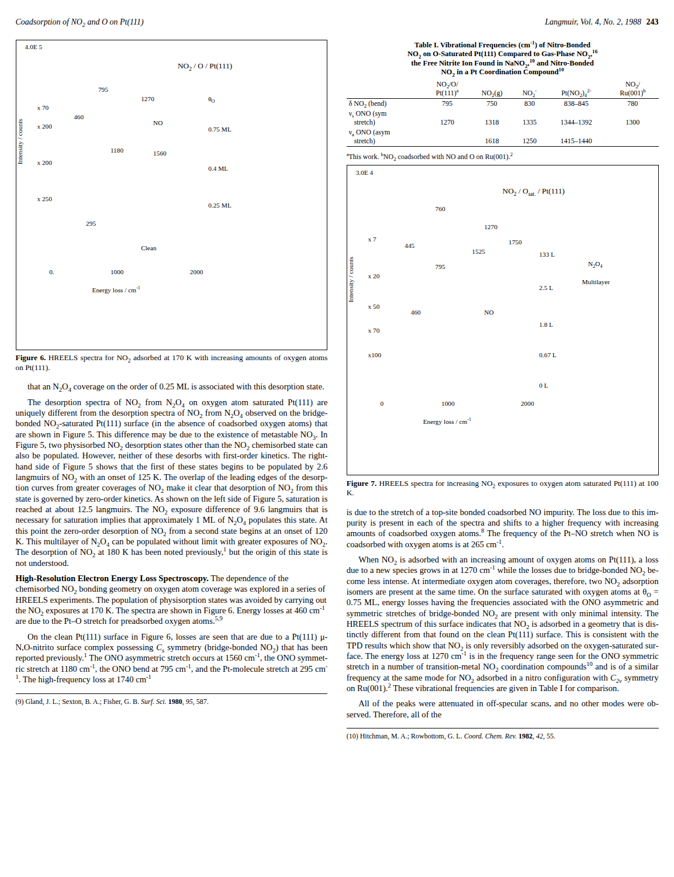Coadsorption of NO2 and O on Pt(111)
Langmuir, Vol. 4, No. 2, 1988243
4.0E 5 NO2 / O / Pt(111) 795 1270 θO x 70 460 x 200 NO 0.75 ML x 200 1180 1560 0.4 ML x 250 0.25 ML 295 Clean Intensity / counts 0. 1000 2000 Energy loss / cm-1
Figure 6. HREELS spectra for NO2 adsorbed at 170 K with increasing amounts of oxygen atoms on Pt(111).
that an N2O4 coverage on the order of 0.25 ML is associated with this desorption state.
The desorption spectra of NO2 from N2O4 on oxygen atom saturated Pt(111) are uniquely different from the desorption spectra of NO2 from N2O4 observed on the bridge-bonded NO2-saturated Pt(111) surface (in the absence of coadsorbed oxygen atoms) that are shown in Figure 5. This difference may be due to the existence of metastable NO3. In Figure 5, two physisorbed NO2 desorption states other than the NO2 chemisorbed state can also be populated. However, neither of these desorbs with first-order kinetics. The right-hand side of Figure 5 shows that the first of these states begins to be populated by 2.6 langmuirs of NO2 with an onset of 125 K. The overlap of the leading edges of the desorption curves from greater coverages of NO2 make it clear that desorption of NO2 from this state is governed by zero-order kinetics. As shown on the left side of Figure 5, saturation is reached at about 12.5 langmuirs. The NO2 exposure difference of 9.6 langmuirs that is necessary for saturation implies that approximately 1 ML of N2O4 populates this state. At this point the zero-order desorption of NO2 from a second state begins at an onset of 120 K. This multilayer of N2O4 can be populated without limit with greater exposures of NO2. The desorption of NO2 at 180 K has been noted previously,1 but the origin of this state is not understood.
High-Resolution Electron Energy Loss Spectroscopy.
The dependence of the chemisorbed NO2 bonding geometry on oxygen atom coverage was explored in a series of HREELS experiments. The population of physisorption states was avoided by carrying out the NO2 exposures at 170 K. The spectra are shown in Figure 6. Energy losses at 460 cm-1 are due to the Pt–O stretch for preadsorbed oxygen atoms.5,9
On the clean Pt(111) surface in Figure 6, losses are seen that are due to a Pt(111) μ-N,O-nitrito surface complex possessing Cs symmetry (bridge-bonded NO2) that has been reported previously.1 The ONO asymmetric stretch occurs at 1560 cm-1, the ONO symmetric stretch at 1180 cm-1, the ONO bend at 795 cm-1, and the Pt-molecule stretch at 295 cm-1. The high-frequency loss at 1740 cm-1
(9) Gland, J. L.; Sexton, B. A.; Fisher, G. B. Surf. Sci. 1980, 95, 587.
Table I. Vibrational Frequencies (cm -1 ) of Nitro-Bonded NO 2 on O-Saturated Pt(111) Compared to Gas-Phase NO 2 , 16 the Free Nitrite Ion Found in NaNO 2 , 10 and Nitro-Bonded NO 2 in a Pt Coordination Compound 10
| | NO 2 /O/ Pt(111) a | NO 2 (g) | NO 2 - | Pt(NO 2 ) 4 2- | NO 2 / Ru(001) b |
| --- | --- | --- | --- | --- | --- |
| δ NO 2 (bend) | 795 | 750 | 830 | 838–845 | 780 |
| ν s ONO (sym stretch) | 1270 | 1318 | 1335 | 1344–1392 | 1300 |
| ν a ONO (asym stretch) | | 1618 | 1250 | 1415–1440 | |
aThis work. bNO2 coadsorbed with NO and O on Ru(001).2
3.0E 4 NO2 / Osat. / Pt(111) 760 1270 x 7 445 1750 1525 133 L N2O4 795 x 20 2.5 L Multilayer x 50 460 NO x 70 1.8 L x100 0.67 L 0 L Intensity / counts 0 1000 2000 Energy loss / cm-1
Figure 7. HREELS spectra for increasing NO2 exposures to oxygen atom saturated Pt(111) at 100 K.
is due to the stretch of a top-site bonded coadsorbed NO impurity. The loss due to this impurity is present in each of the spectra and shifts to a higher frequency with increasing amounts of coadsorbed oxygen atoms.8 The frequency of the Pt–NO stretch when NO is coadsorbed with oxygen atoms is at 265 cm-1.
When NO2 is adsorbed with an increasing amount of oxygen atoms on Pt(111), a loss due to a new species grows in at 1270 cm-1 while the losses due to bridge-bonded NO2 become less intense. At intermediate oxygen atom coverages, therefore, two NO2 adsorption isomers are present at the same time. On the surface saturated with oxygen atoms at θO = 0.75 ML, energy losses having the frequencies associated with the ONO asymmetric and symmetric stretches of bridge-bonded NO2 are present with only minimal intensity. The HREELS spectrum of this surface indicates that NO2 is adsorbed in a geometry that is distinctly different from that found on the clean Pt(111) surface. This is consistent with the TPD results which show that NO2 is only reversibly adsorbed on the oxygen-saturated surface. The energy loss at 1270 cm-1 is in the frequency range seen for the ONO symmetric stretch in a number of transition-metal NO2 coordination compounds10 and is of a similar frequency at the same mode for NO2 adsorbed in a nitro configuration with C2v symmetry on Ru(001).2 These vibrational frequencies are given in Table I for comparison.
All of the peaks were attenuated in off-specular scans, and no other modes were observed. Therefore, all of the
(10) Hitchman, M. A.; Rowbottom, G. L. Coord. Chem. Rev. 1982, 42, 55.